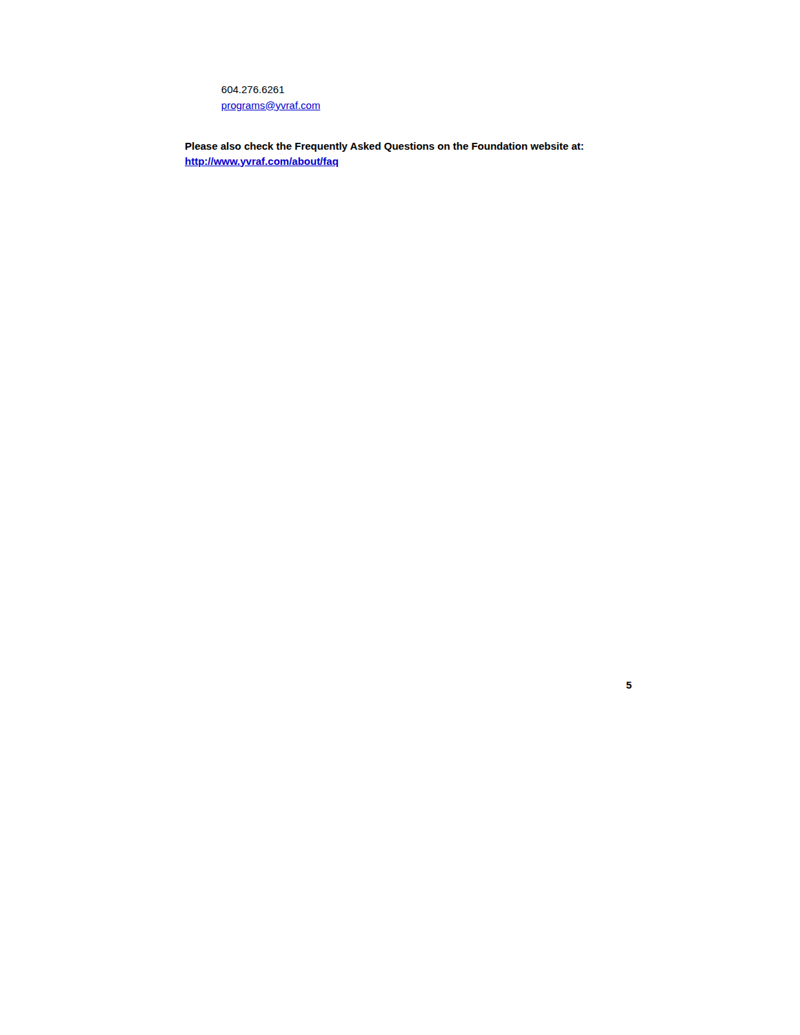604.276.6261
programs@yvraf.com
Please also check the Frequently Asked Questions on the Foundation website at:
http://www.yvraf.com/about/faq
5